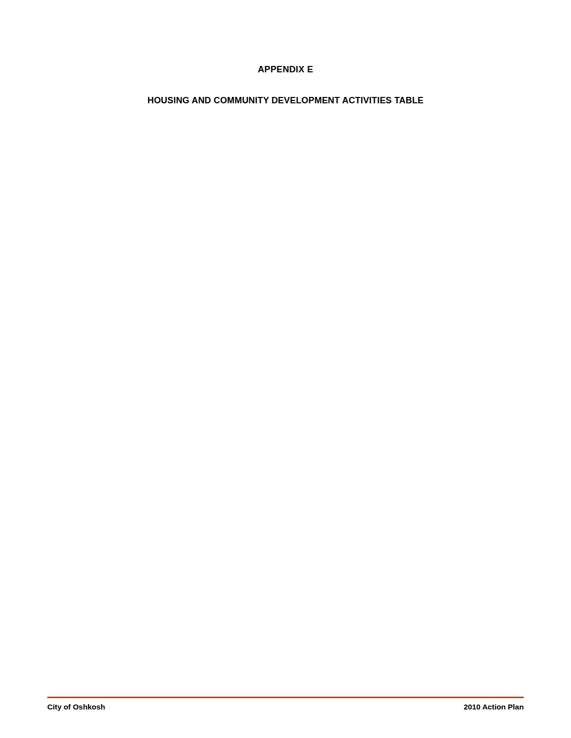APPENDIX E
HOUSING AND COMMUNITY DEVELOPMENT ACTIVITIES TABLE
City of Oshkosh 2010 Action Plan